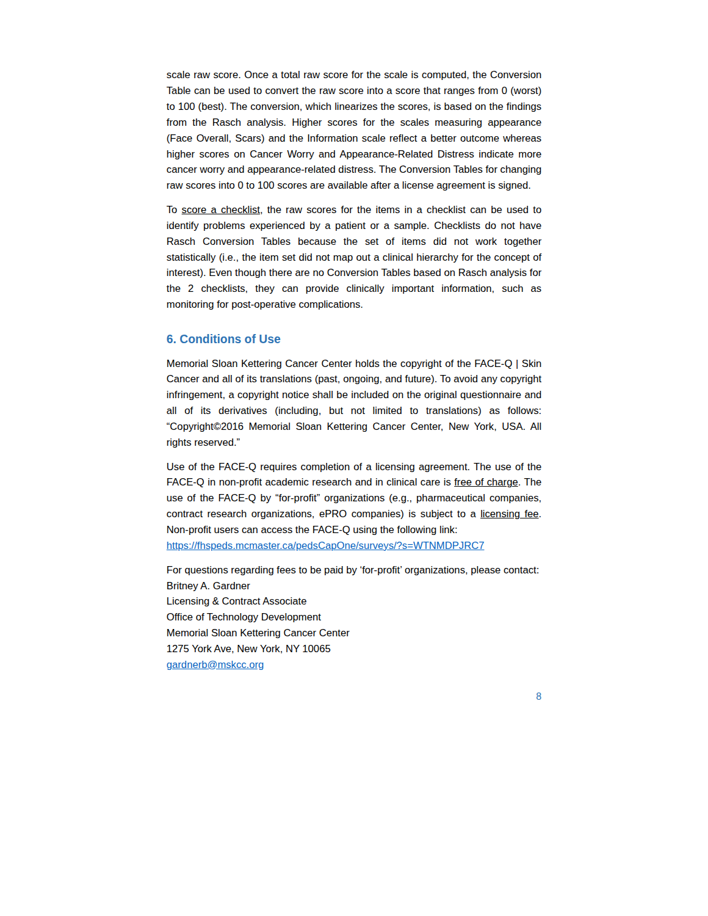scale raw score. Once a total raw score for the scale is computed, the Conversion Table can be used to convert the raw score into a score that ranges from 0 (worst) to 100 (best). The conversion, which linearizes the scores, is based on the findings from the Rasch analysis. Higher scores for the scales measuring appearance (Face Overall, Scars) and the Information scale reflect a better outcome whereas higher scores on Cancer Worry and Appearance-Related Distress indicate more cancer worry and appearance-related distress. The Conversion Tables for changing raw scores into 0 to 100 scores are available after a license agreement is signed.
To score a checklist, the raw scores for the items in a checklist can be used to identify problems experienced by a patient or a sample. Checklists do not have Rasch Conversion Tables because the set of items did not work together statistically (i.e., the item set did not map out a clinical hierarchy for the concept of interest). Even though there are no Conversion Tables based on Rasch analysis for the 2 checklists, they can provide clinically important information, such as monitoring for post-operative complications.
6. Conditions of Use
Memorial Sloan Kettering Cancer Center holds the copyright of the FACE-Q | Skin Cancer and all of its translations (past, ongoing, and future). To avoid any copyright infringement, a copyright notice shall be included on the original questionnaire and all of its derivatives (including, but not limited to translations) as follows: “Copyright©2016 Memorial Sloan Kettering Cancer Center, New York, USA. All rights reserved.”
Use of the FACE-Q requires completion of a licensing agreement. The use of the FACE-Q in non-profit academic research and in clinical care is free of charge. The use of the FACE-Q by “for-profit” organizations (e.g., pharmaceutical companies, contract research organizations, ePRO companies) is subject to a licensing fee. Non-profit users can access the FACE-Q using the following link:
https://fhspeds.mcmaster.ca/pedsCapOne/surveys/?s=WTNMDPJRC7
For questions regarding fees to be paid by ‘for-profit’ organizations, please contact:
Britney A. Gardner
Licensing & Contract Associate
Office of Technology Development
Memorial Sloan Kettering Cancer Center
1275 York Ave, New York, NY 10065
gardnerb@mskcc.org
8